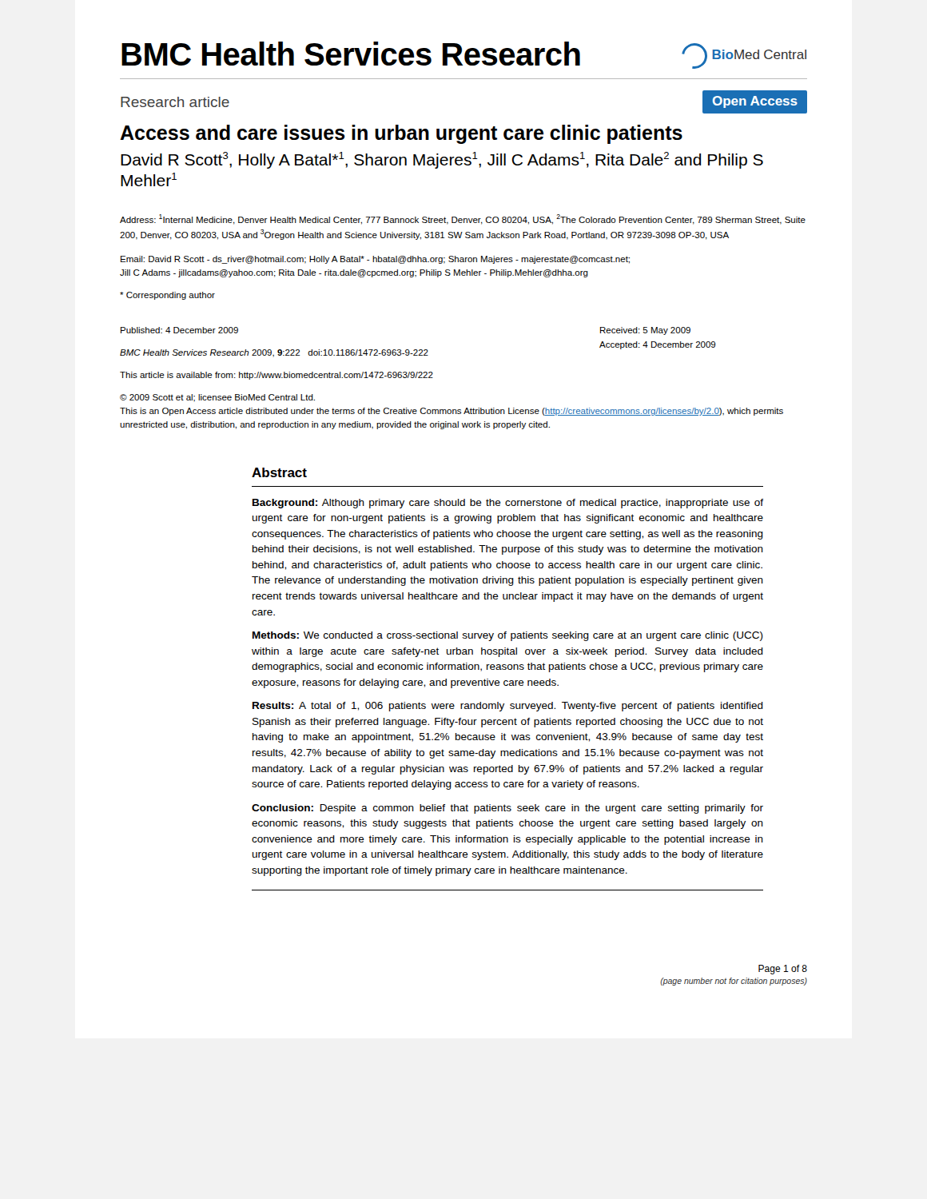BMC Health Services Research
Bio Med Central
Research article
Open Access
Access and care issues in urban urgent care clinic patients
David R Scott3, Holly A Batal*1, Sharon Majeres1, Jill C Adams1, Rita Dale2 and Philip S Mehler1
Address: 1Internal Medicine, Denver Health Medical Center, 777 Bannock Street, Denver, CO 80204, USA, 2The Colorado Prevention Center, 789 Sherman Street, Suite 200, Denver, CO 80203, USA and 3Oregon Health and Science University, 3181 SW Sam Jackson Park Road, Portland, OR 97239-3098 OP-30, USA
Email: David R Scott - ds_river@hotmail.com; Holly A Batal* - hbatal@dhha.org; Sharon Majeres - majerestate@comcast.net;
Jill C Adams - jillcadams@yahoo.com; Rita Dale - rita.dale@cpcmed.org; Philip S Mehler - Philip.Mehler@dhha.org
* Corresponding author
Published: 4 December 2009
BMC Health Services Research 2009, 9:222 doi:10.1186/1472-6963-9-222
This article is available from: http://www.biomedcentral.com/1472-6963/9/222
Received: 5 May 2009
Accepted: 4 December 2009
© 2009 Scott et al; licensee BioMed Central Ltd.
This is an Open Access article distributed under the terms of the Creative Commons Attribution License (http://creativecommons.org/licenses/by/2.0), which permits unrestricted use, distribution, and reproduction in any medium, provided the original work is properly cited.
Abstract
Background: Although primary care should be the cornerstone of medical practice, inappropriate use of urgent care for non-urgent patients is a growing problem that has significant economic and healthcare consequences. The characteristics of patients who choose the urgent care setting, as well as the reasoning behind their decisions, is not well established. The purpose of this study was to determine the motivation behind, and characteristics of, adult patients who choose to access health care in our urgent care clinic. The relevance of understanding the motivation driving this patient population is especially pertinent given recent trends towards universal healthcare and the unclear impact it may have on the demands of urgent care.
Methods: We conducted a cross-sectional survey of patients seeking care at an urgent care clinic (UCC) within a large acute care safety-net urban hospital over a six-week period. Survey data included demographics, social and economic information, reasons that patients chose a UCC, previous primary care exposure, reasons for delaying care, and preventive care needs.
Results: A total of 1, 006 patients were randomly surveyed. Twenty-five percent of patients identified Spanish as their preferred language. Fifty-four percent of patients reported choosing the UCC due to not having to make an appointment, 51.2% because it was convenient, 43.9% because of same day test results, 42.7% because of ability to get same-day medications and 15.1% because co-payment was not mandatory. Lack of a regular physician was reported by 67.9% of patients and 57.2% lacked a regular source of care. Patients reported delaying access to care for a variety of reasons.
Conclusion: Despite a common belief that patients seek care in the urgent care setting primarily for economic reasons, this study suggests that patients choose the urgent care setting based largely on convenience and more timely care. This information is especially applicable to the potential increase in urgent care volume in a universal healthcare system. Additionally, this study adds to the body of literature supporting the important role of timely primary care in healthcare maintenance.
Page 1 of 8
(page number not for citation purposes)